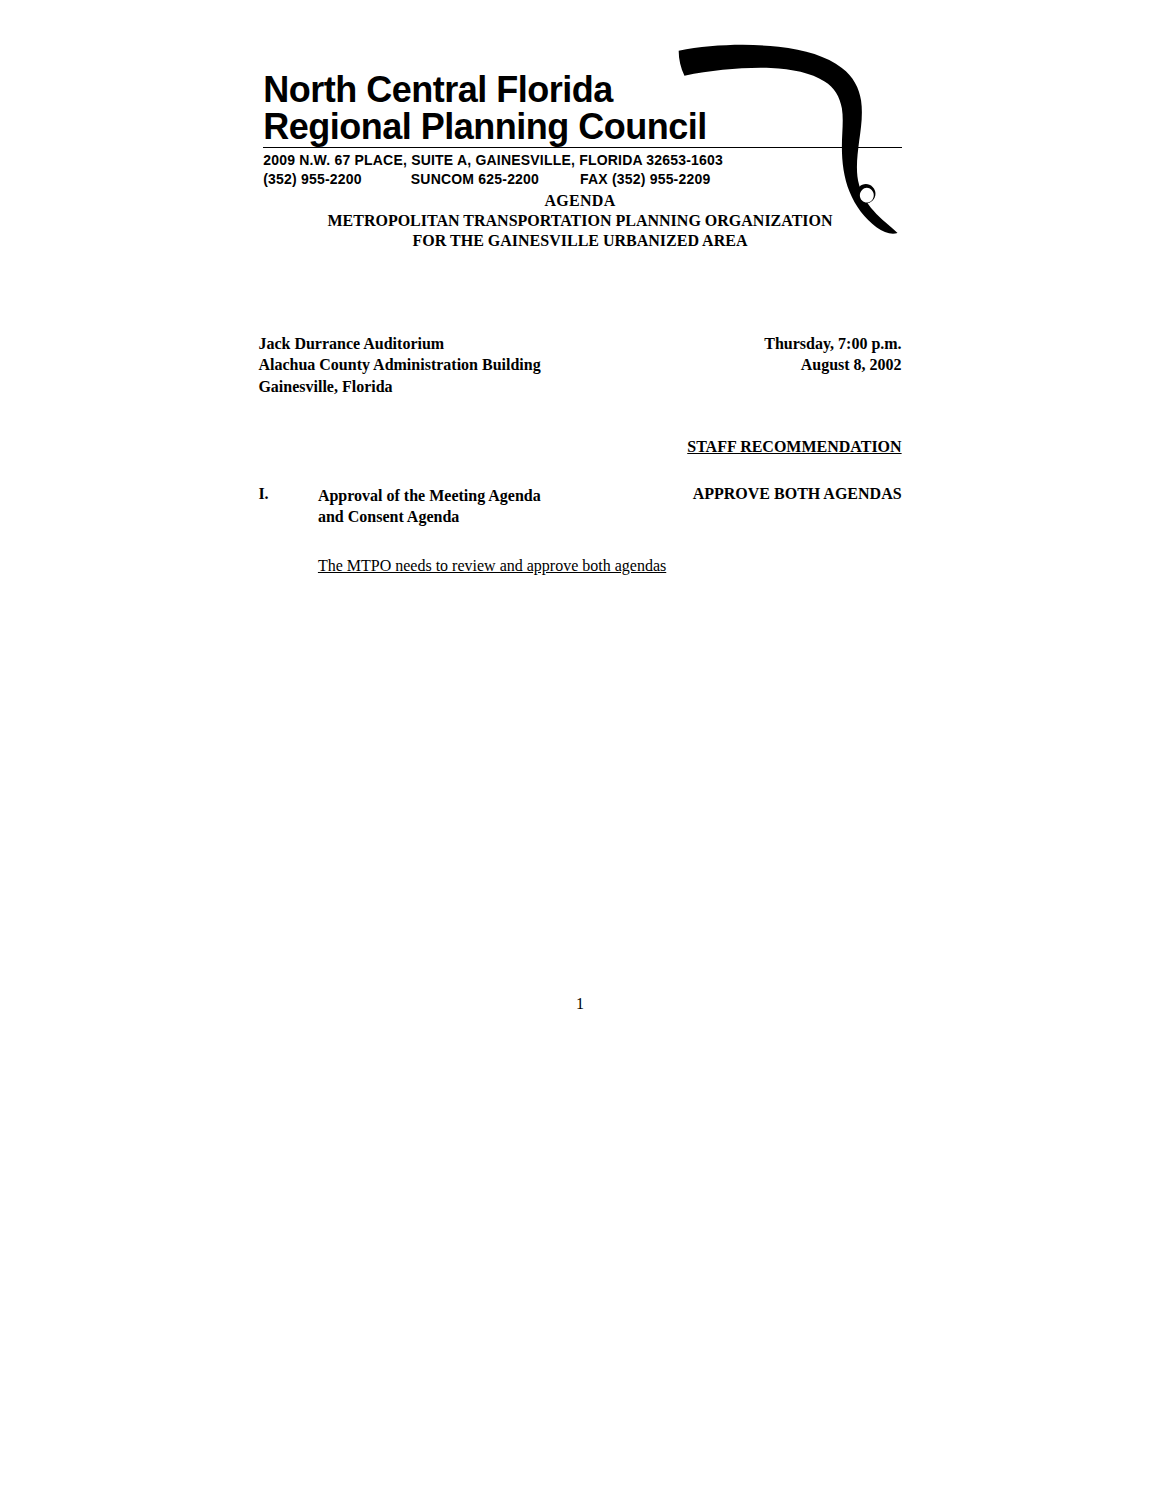North Central Florida
Regional Planning Council
2009 N.W. 67 PLACE, SUITE A, GAINESVILLE, FLORIDA 32653-1603 (352) 955-2200 SUNCOM 625-2200 FAX (352) 955-2209
AGENDA
METROPOLITAN TRANSPORTATION PLANNING ORGANIZATION
FOR THE GAINESVILLE URBANIZED AREA
| Jack Durrance Auditorium | Thursday, 7:00 p.m. |
| Alachua County Administration Building | August 8, 2002 |
| Gainesville, Florida | |
STAFF RECOMMENDATION
| I. | Approval of the Meeting Agenda and Consent Agenda | APPROVE BOTH AGENDAS |
The MTPO needs to review and approve both agendas
1